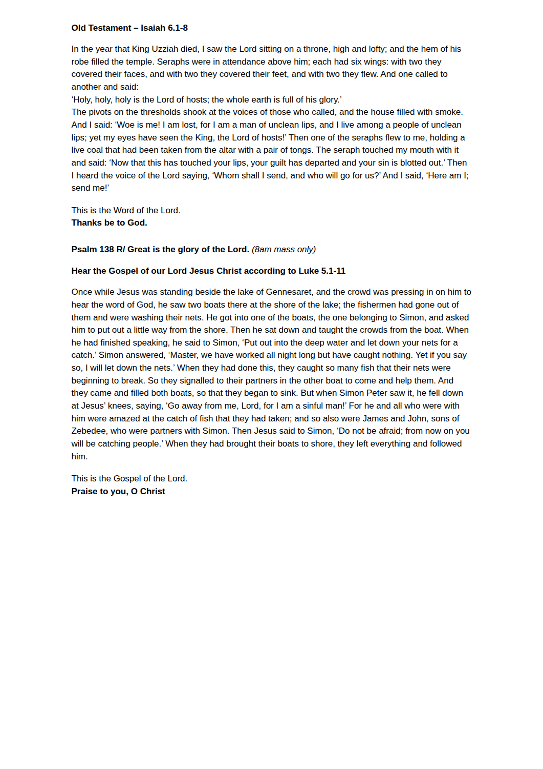Old Testament – Isaiah 6.1-8
In the year that King Uzziah died, I saw the Lord sitting on a throne, high and lofty; and the hem of his robe filled the temple. Seraphs were in attendance above him; each had six wings: with two they covered their faces, and with two they covered their feet, and with two they flew. And one called to another and said:
‘Holy, holy, holy is the Lord of hosts; the whole earth is full of his glory.’
The pivots on the thresholds shook at the voices of those who called, and the house filled with smoke. And I said: ‘Woe is me! I am lost, for I am a man of unclean lips, and I live among a people of unclean lips; yet my eyes have seen the King, the Lord of hosts!’ Then one of the seraphs flew to me, holding a live coal that had been taken from the altar with a pair of tongs. The seraph touched my mouth with it and said: ‘Now that this has touched your lips, your guilt has departed and your sin is blotted out.’ Then I heard the voice of the Lord saying, ‘Whom shall I send, and who will go for us?’ And I said, ‘Here am I; send me!’
This is the Word of the Lord.
Thanks be to God.
Psalm 138 R/ Great is the glory of the Lord. (8am mass only)
Hear the Gospel of our Lord Jesus Christ according to Luke 5.1-11
Once while Jesus was standing beside the lake of Gennesaret, and the crowd was pressing in on him to hear the word of God, he saw two boats there at the shore of the lake; the fishermen had gone out of them and were washing their nets. He got into one of the boats, the one belonging to Simon, and asked him to put out a little way from the shore. Then he sat down and taught the crowds from the boat. When he had finished speaking, he said to Simon, ‘Put out into the deep water and let down your nets for a catch.’ Simon answered, ‘Master, we have worked all night long but have caught nothing. Yet if you say so, I will let down the nets.’ When they had done this, they caught so many fish that their nets were beginning to break. So they signalled to their partners in the other boat to come and help them. And they came and filled both boats, so that they began to sink. But when Simon Peter saw it, he fell down at Jesus’ knees, saying, ‘Go away from me, Lord, for I am a sinful man!’ For he and all who were with him were amazed at the catch of fish that they had taken; and so also were James and John, sons of Zebedee, who were partners with Simon. Then Jesus said to Simon, ‘Do not be afraid; from now on you will be catching people.’ When they had brought their boats to shore, they left everything and followed him.
This is the Gospel of the Lord.
Praise to you, O Christ